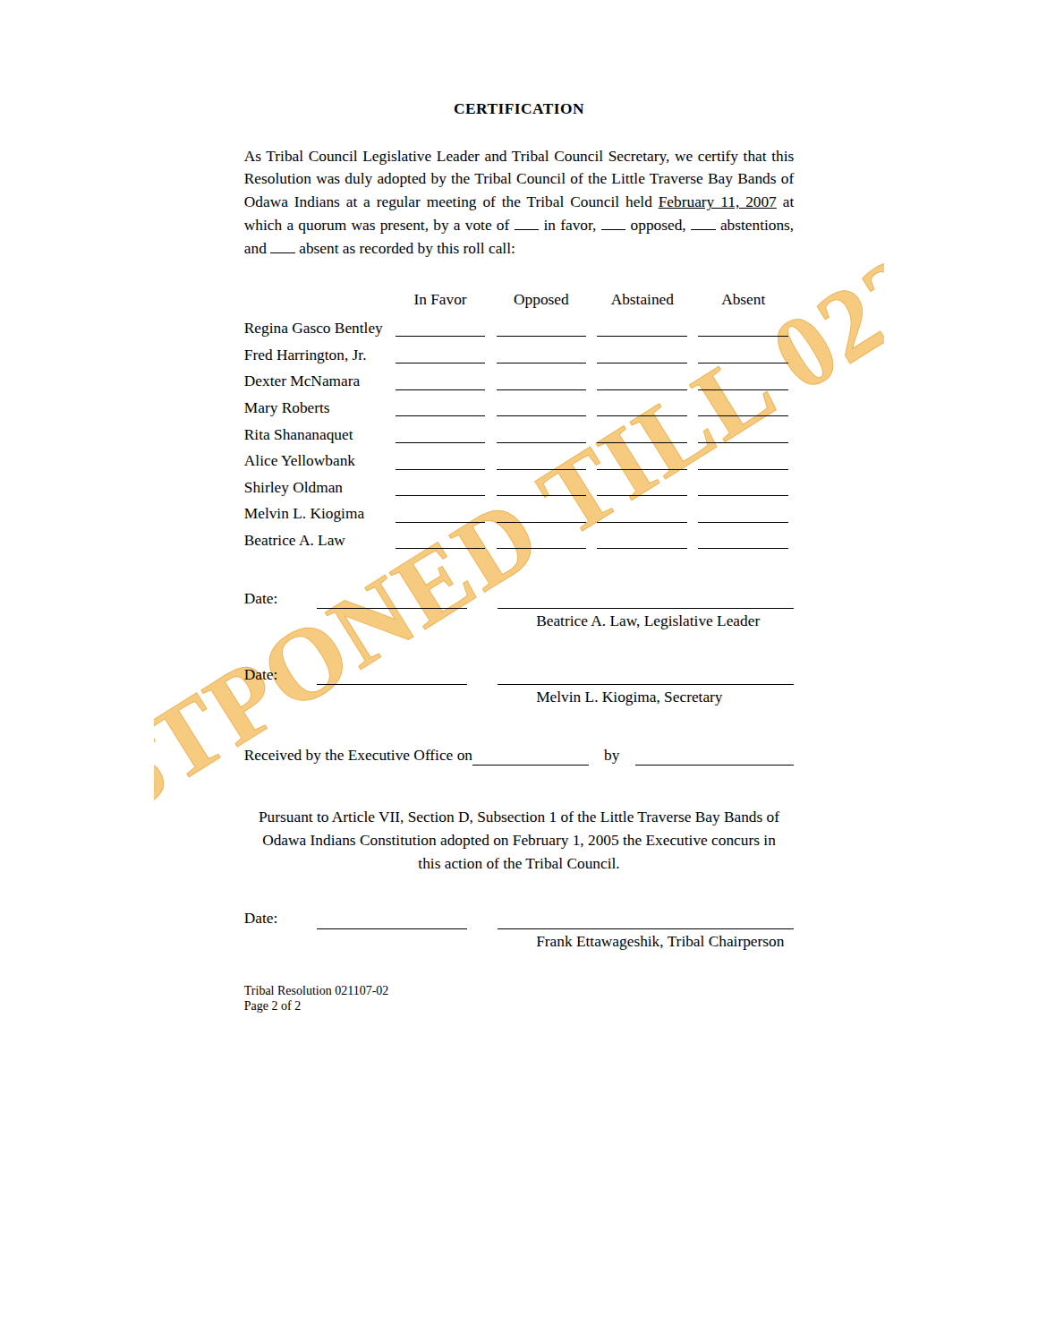POSTPONED TILL 022507
CERTIFICATION
As Tribal Council Legislative Leader and Tribal Council Secretary, we certify that this Resolution was duly adopted by the Tribal Council of the Little Traverse Bay Bands of Odawa Indians at a regular meeting of the Tribal Council held February 11, 2007 at which a quorum was present, by a vote of in favor, opposed, abstentions, and absent as recorded by this roll call:
| | In Favor | Opposed | Abstained | Absent |
| --- | --- | --- | --- | --- |
| Regina Gasco Bentley | | | | |
| Fred Harrington, Jr. | | | | |
| Dexter McNamara | | | | |
| Mary Roberts | | | | |
| Rita Shananaquet | | | | |
| Alice Yellowbank | | | | |
| Shirley Oldman | | | | |
| Melvin L. Kiogima | | | | |
| Beatrice A. Law | | | | |
| Date: | | | |
| | | | Beatrice A. Law, Legislative Leader |
| Date: | | | |
| | | | Melvin L. Kiogima, Secretary |
| Received by the Executive Office on | | by | |
Pursuant to Article VII, Section D, Subsection 1 of the Little Traverse Bay Bands of Odawa Indians Constitution adopted on February 1, 2005 the Executive concurs in this action of the Tribal Council.
| Date: | | | |
| | | | Frank Ettawageshik, Tribal Chairperson |
Tribal Resolution 021107-02
Page 2 of 2